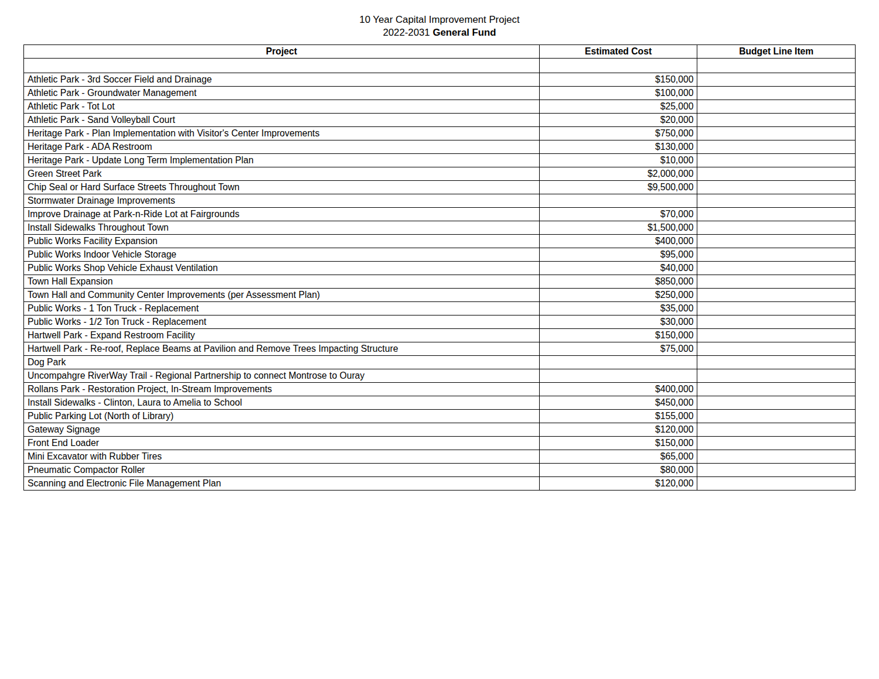10 Year Capital Improvement Project
2022-2031 General Fund
| Project | Estimated Cost | Budget Line Item |
| --- | --- | --- |
| Athletic Park - 3rd Soccer Field and Drainage | $150,000 | |
| Athletic Park - Groundwater Management | $100,000 | |
| Athletic Park - Tot Lot | $25,000 | |
| Athletic Park - Sand Volleyball Court | $20,000 | |
| Heritage Park - Plan Implementation with Visitor's Center Improvements | $750,000 | |
| Heritage Park - ADA Restroom | $130,000 | |
| Heritage Park - Update Long Term Implementation Plan | $10,000 | |
| Green Street Park | $2,000,000 | |
| Chip Seal or Hard Surface Streets Throughout Town | $9,500,000 | |
| Stormwater Drainage Improvements | | |
| Improve Drainage at Park-n-Ride Lot at Fairgrounds | $70,000 | |
| Install Sidewalks Throughout Town | $1,500,000 | |
| Public Works Facility Expansion | $400,000 | |
| Public Works Indoor Vehicle Storage | $95,000 | |
| Public Works Shop Vehicle Exhaust Ventilation | $40,000 | |
| Town Hall Expansion | $850,000 | |
| Town Hall and Community Center Improvements (per Assessment Plan) | $250,000 | |
| Public Works - 1 Ton Truck - Replacement | $35,000 | |
| Public Works - 1/2 Ton Truck - Replacement | $30,000 | |
| Hartwell Park - Expand Restroom Facility | $150,000 | |
| Hartwell Park - Re-roof, Replace Beams at Pavilion and Remove Trees Impacting Structure | $75,000 | |
| Dog Park | | |
| Uncompahgre RiverWay Trail - Regional Partnership to connect Montrose to Ouray | | |
| Rollans Park - Restoration Project, In-Stream Improvements | $400,000 | |
| Install Sidewalks - Clinton, Laura to Amelia to School | $450,000 | |
| Public Parking Lot (North of Library) | $155,000 | |
| Gateway Signage | $120,000 | |
| Front End Loader | $150,000 | |
| Mini Excavator with Rubber Tires | $65,000 | |
| Pneumatic Compactor Roller | $80,000 | |
| Scanning and Electronic File Management Plan | $120,000 | |